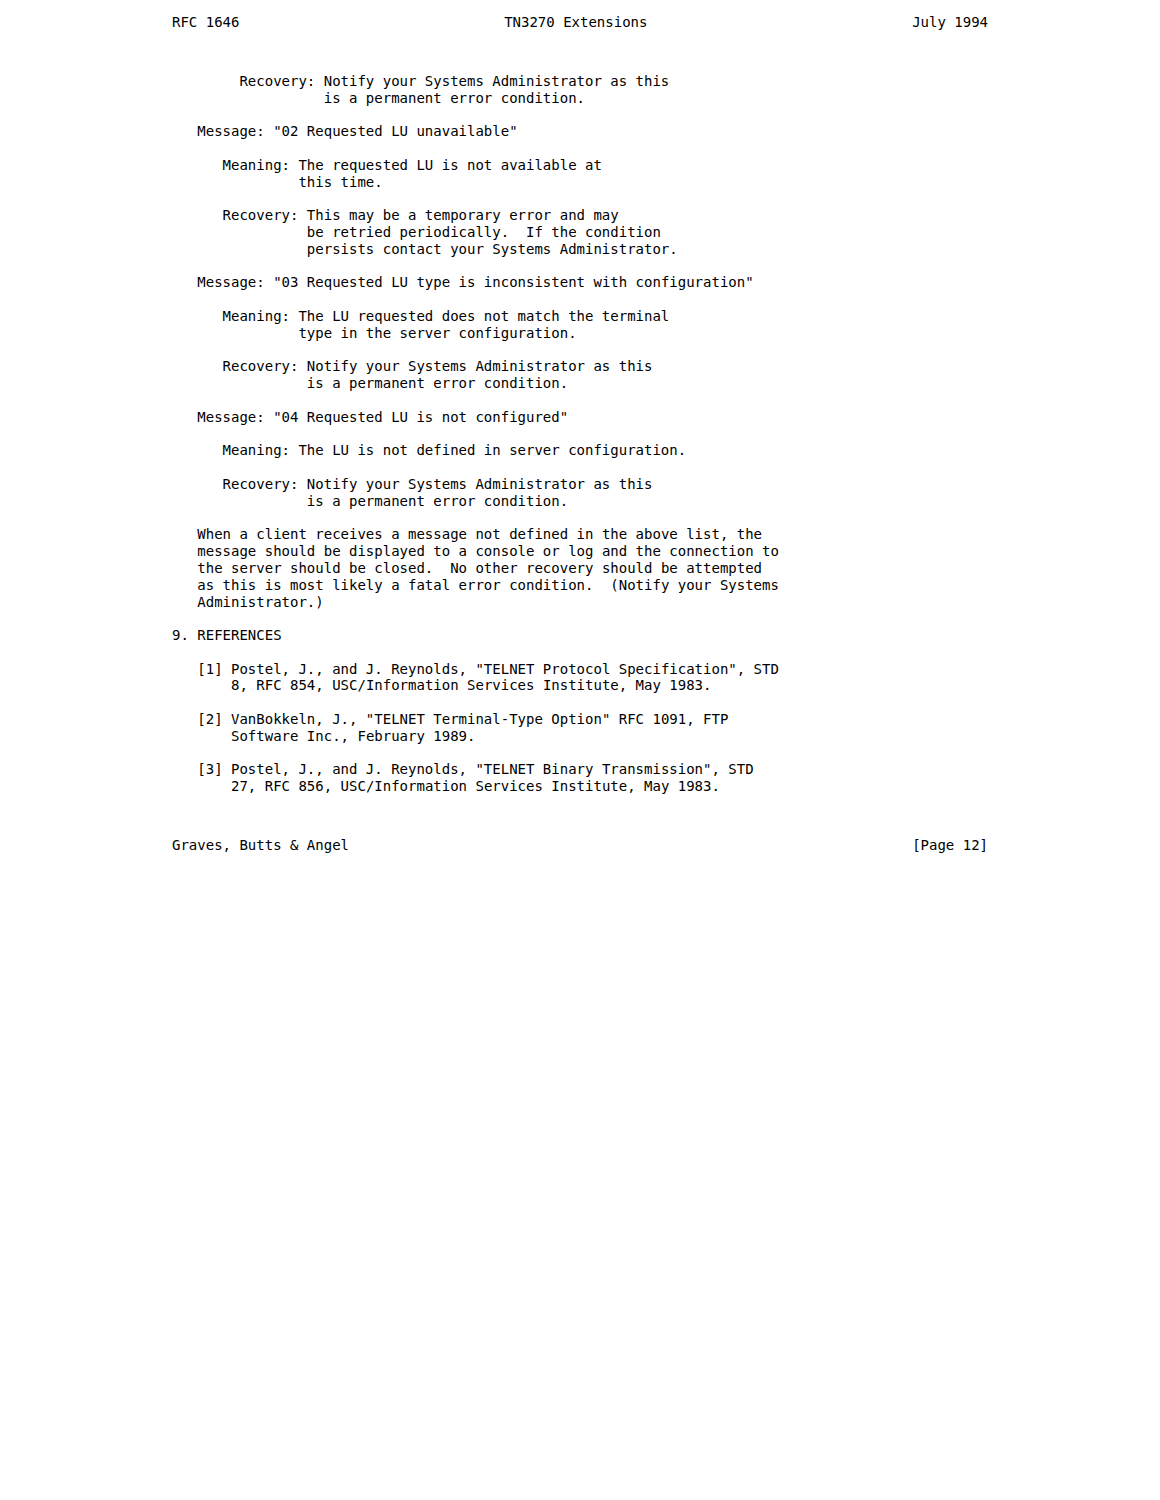RFC 1646 TN3270 Extensions July 1994
        Recovery: Notify your Systems Administrator as this
                  is a permanent error condition.

   Message: "02 Requested LU unavailable"

      Meaning: The requested LU is not available at
               this time.

      Recovery: This may be a temporary error and may
                be retried periodically.  If the condition
                persists contact your Systems Administrator.

   Message: "03 Requested LU type is inconsistent with configuration"

      Meaning: The LU requested does not match the terminal
               type in the server configuration.

      Recovery: Notify your Systems Administrator as this
                is a permanent error condition.

   Message: "04 Requested LU is not configured"

      Meaning: The LU is not defined in server configuration.

      Recovery: Notify your Systems Administrator as this
                is a permanent error condition.

   When a client receives a message not defined in the above list, the
   message should be displayed to a console or log and the connection to
   the server should be closed.  No other recovery should be attempted
   as this is most likely a fatal error condition.  (Notify your Systems
   Administrator.)

9. REFERENCES

   [1] Postel, J., and J. Reynolds, "TELNET Protocol Specification", STD
       8, RFC 854, USC/Information Services Institute, May 1983.

   [2] VanBokkeln, J., "TELNET Terminal-Type Option" RFC 1091, FTP
       Software Inc., February 1989.

   [3] Postel, J., and J. Reynolds, "TELNET Binary Transmission", STD
       27, RFC 856, USC/Information Services Institute, May 1983.
Graves, Butts & Angel [Page 12]